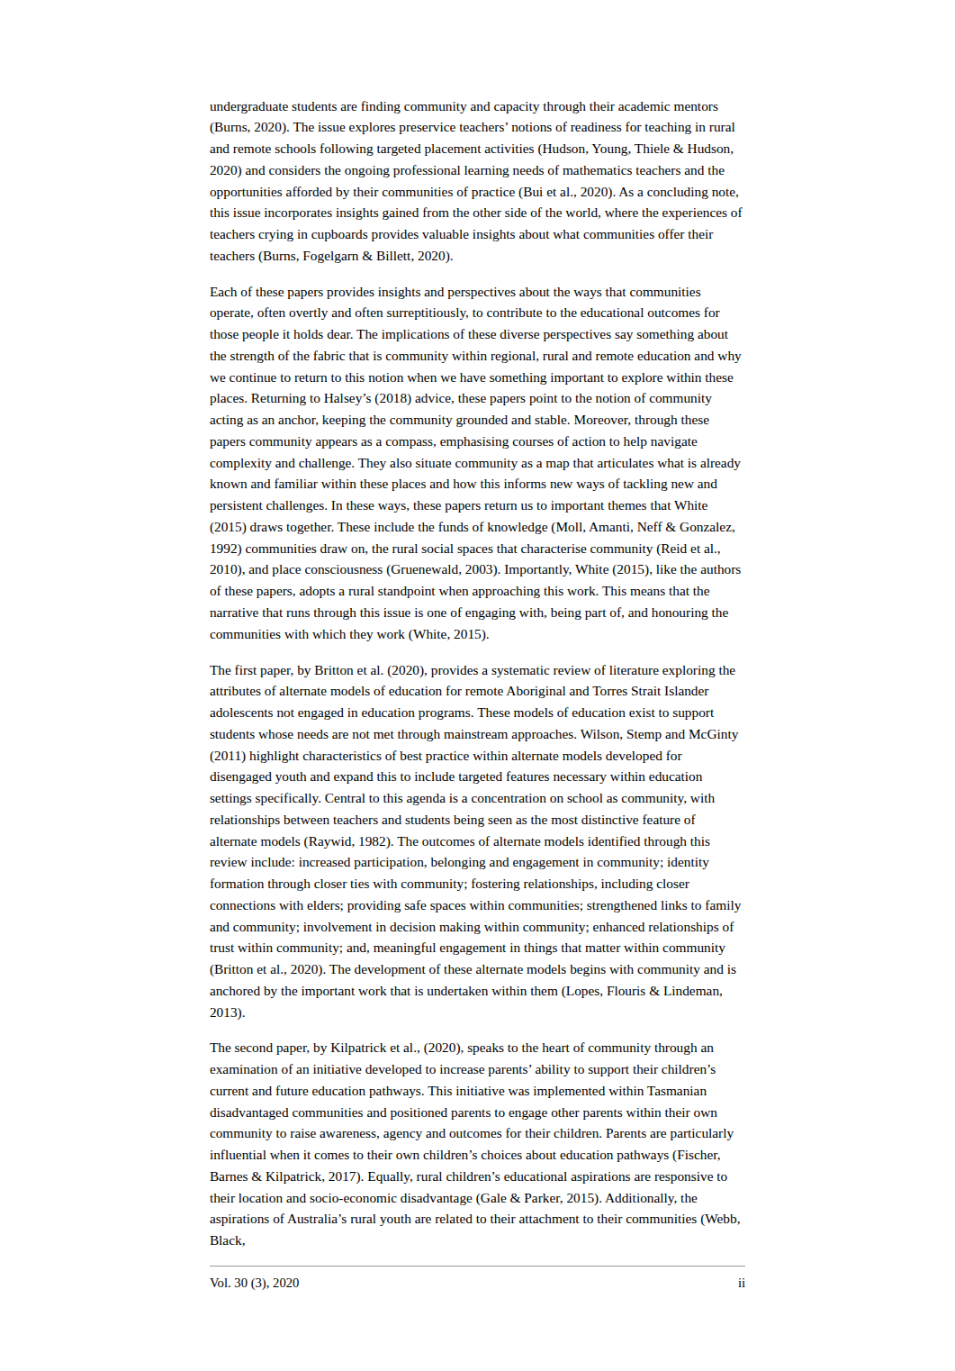undergraduate students are finding community and capacity through their academic mentors (Burns, 2020). The issue explores preservice teachers’ notions of readiness for teaching in rural and remote schools following targeted placement activities (Hudson, Young, Thiele & Hudson, 2020) and considers the ongoing professional learning needs of mathematics teachers and the opportunities afforded by their communities of practice (Bui et al., 2020). As a concluding note, this issue incorporates insights gained from the other side of the world, where the experiences of teachers crying in cupboards provides valuable insights about what communities offer their teachers (Burns, Fogelgarn & Billett, 2020).
Each of these papers provides insights and perspectives about the ways that communities operate, often overtly and often surreptitiously, to contribute to the educational outcomes for those people it holds dear. The implications of these diverse perspectives say something about the strength of the fabric that is community within regional, rural and remote education and why we continue to return to this notion when we have something important to explore within these places. Returning to Halsey’s (2018) advice, these papers point to the notion of community acting as an anchor, keeping the community grounded and stable. Moreover, through these papers community appears as a compass, emphasising courses of action to help navigate complexity and challenge. They also situate community as a map that articulates what is already known and familiar within these places and how this informs new ways of tackling new and persistent challenges. In these ways, these papers return us to important themes that White (2015) draws together. These include the funds of knowledge (Moll, Amanti, Neff & Gonzalez, 1992) communities draw on, the rural social spaces that characterise community (Reid et al., 2010), and place consciousness (Gruenewald, 2003). Importantly, White (2015), like the authors of these papers, adopts a rural standpoint when approaching this work. This means that the narrative that runs through this issue is one of engaging with, being part of, and honouring the communities with which they work (White, 2015).
The first paper, by Britton et al. (2020), provides a systematic review of literature exploring the attributes of alternate models of education for remote Aboriginal and Torres Strait Islander adolescents not engaged in education programs. These models of education exist to support students whose needs are not met through mainstream approaches. Wilson, Stemp and McGinty (2011) highlight characteristics of best practice within alternate models developed for disengaged youth and expand this to include targeted features necessary within education settings specifically. Central to this agenda is a concentration on school as community, with relationships between teachers and students being seen as the most distinctive feature of alternate models (Raywid, 1982). The outcomes of alternate models identified through this review include: increased participation, belonging and engagement in community; identity formation through closer ties with community; fostering relationships, including closer connections with elders; providing safe spaces within communities; strengthened links to family and community; involvement in decision making within community; enhanced relationships of trust within community; and, meaningful engagement in things that matter within community (Britton et al., 2020). The development of these alternate models begins with community and is anchored by the important work that is undertaken within them (Lopes, Flouris & Lindeman, 2013).
The second paper, by Kilpatrick et al., (2020), speaks to the heart of community through an examination of an initiative developed to increase parents’ ability to support their children’s current and future education pathways. This initiative was implemented within Tasmanian disadvantaged communities and positioned parents to engage other parents within their own community to raise awareness, agency and outcomes for their children. Parents are particularly influential when it comes to their own children’s choices about education pathways (Fischer, Barnes & Kilpatrick, 2017). Equally, rural children’s educational aspirations are responsive to their location and socio-economic disadvantage (Gale & Parker, 2015). Additionally, the aspirations of Australia’s rural youth are related to their attachment to their communities (Webb, Black,
Vol. 30 (3), 2020
ii